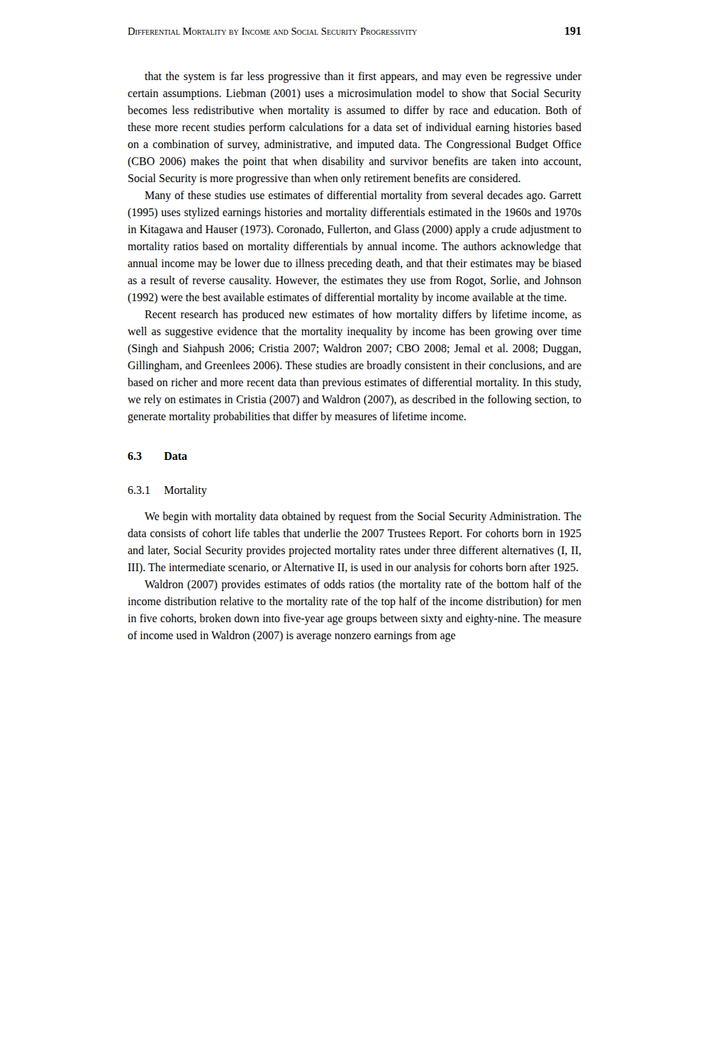Differential Mortality by Income and Social Security Progressivity 191
that the system is far less progressive than it first appears, and may even be regressive under certain assumptions. Liebman (2001) uses a microsimulation model to show that Social Security becomes less redistributive when mortality is assumed to differ by race and education. Both of these more recent studies perform calculations for a data set of individual earning histories based on a combination of survey, administrative, and imputed data. The Congressional Budget Office (CBO 2006) makes the point that when disability and survivor benefits are taken into account, Social Security is more progressive than when only retirement benefits are considered.
Many of these studies use estimates of differential mortality from several decades ago. Garrett (1995) uses stylized earnings histories and mortality differentials estimated in the 1960s and 1970s in Kitagawa and Hauser (1973). Coronado, Fullerton, and Glass (2000) apply a crude adjustment to mortality ratios based on mortality differentials by annual income. The authors acknowledge that annual income may be lower due to illness preceding death, and that their estimates may be biased as a result of reverse causality. However, the estimates they use from Rogot, Sorlie, and Johnson (1992) were the best available estimates of differential mortality by income available at the time.
Recent research has produced new estimates of how mortality differs by lifetime income, as well as suggestive evidence that the mortality inequality by income has been growing over time (Singh and Siahpush 2006; Cristia 2007; Waldron 2007; CBO 2008; Jemal et al. 2008; Duggan, Gillingham, and Greenlees 2006). These studies are broadly consistent in their conclusions, and are based on richer and more recent data than previous estimates of differential mortality. In this study, we rely on estimates in Cristia (2007) and Waldron (2007), as described in the following section, to generate mortality probabilities that differ by measures of lifetime income.
6.3 Data
6.3.1 Mortality
We begin with mortality data obtained by request from the Social Security Administration. The data consists of cohort life tables that underlie the 2007 Trustees Report. For cohorts born in 1925 and later, Social Security provides projected mortality rates under three different alternatives (I, II, III). The intermediate scenario, or Alternative II, is used in our analysis for cohorts born after 1925.
Waldron (2007) provides estimates of odds ratios (the mortality rate of the bottom half of the income distribution relative to the mortality rate of the top half of the income distribution) for men in five cohorts, broken down into five-year age groups between sixty and eighty-nine. The measure of income used in Waldron (2007) is average nonzero earnings from age